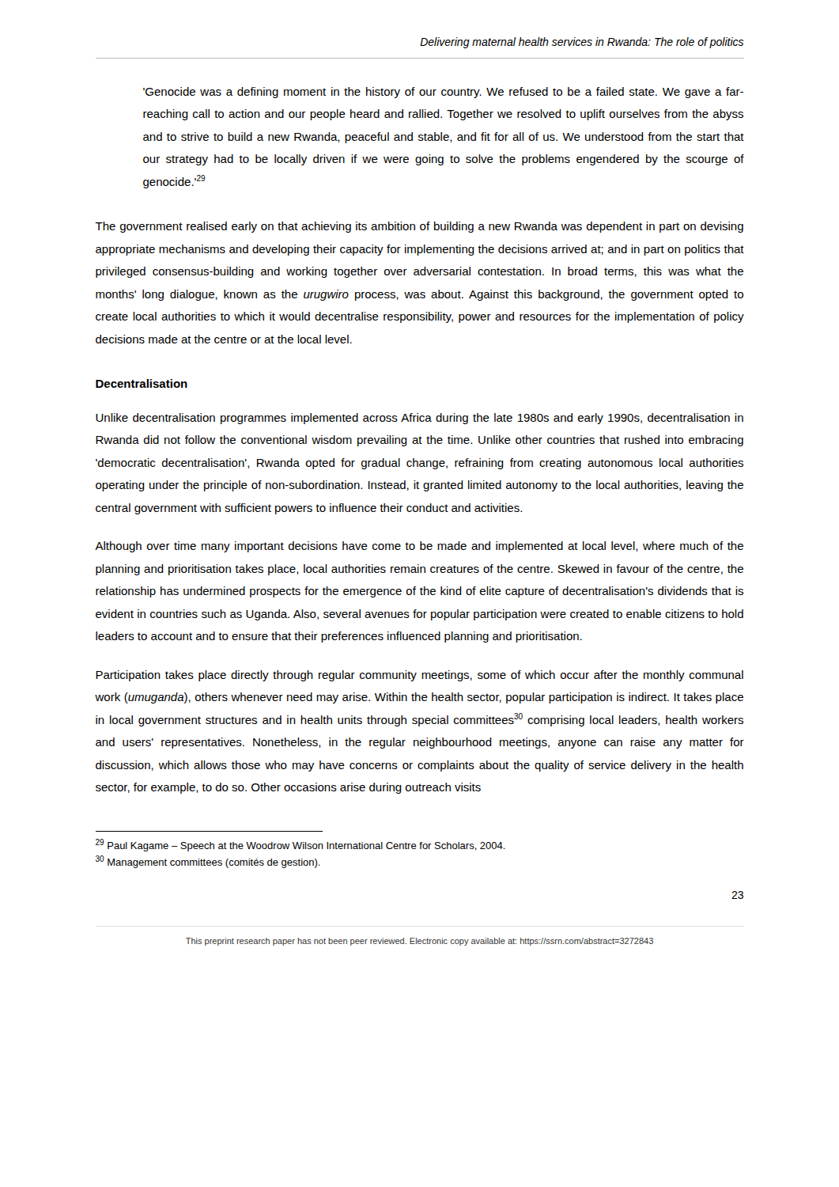Delivering maternal health services in Rwanda: The role of politics
'Genocide was a defining moment in the history of our country. We refused to be a failed state. We gave a far-reaching call to action and our people heard and rallied. Together we resolved to uplift ourselves from the abyss and to strive to build a new Rwanda, peaceful and stable, and fit for all of us. We understood from the start that our strategy had to be locally driven if we were going to solve the problems engendered by the scourge of genocide.'29
The government realised early on that achieving its ambition of building a new Rwanda was dependent in part on devising appropriate mechanisms and developing their capacity for implementing the decisions arrived at; and in part on politics that privileged consensus-building and working together over adversarial contestation. In broad terms, this was what the months' long dialogue, known as the urugwiro process, was about. Against this background, the government opted to create local authorities to which it would decentralise responsibility, power and resources for the implementation of policy decisions made at the centre or at the local level.
Decentralisation
Unlike decentralisation programmes implemented across Africa during the late 1980s and early 1990s, decentralisation in Rwanda did not follow the conventional wisdom prevailing at the time. Unlike other countries that rushed into embracing 'democratic decentralisation', Rwanda opted for gradual change, refraining from creating autonomous local authorities operating under the principle of non-subordination. Instead, it granted limited autonomy to the local authorities, leaving the central government with sufficient powers to influence their conduct and activities.
Although over time many important decisions have come to be made and implemented at local level, where much of the planning and prioritisation takes place, local authorities remain creatures of the centre. Skewed in favour of the centre, the relationship has undermined prospects for the emergence of the kind of elite capture of decentralisation's dividends that is evident in countries such as Uganda. Also, several avenues for popular participation were created to enable citizens to hold leaders to account and to ensure that their preferences influenced planning and prioritisation.
Participation takes place directly through regular community meetings, some of which occur after the monthly communal work (umuganda), others whenever need may arise. Within the health sector, popular participation is indirect. It takes place in local government structures and in health units through special committees30 comprising local leaders, health workers and users' representatives. Nonetheless, in the regular neighbourhood meetings, anyone can raise any matter for discussion, which allows those who may have concerns or complaints about the quality of service delivery in the health sector, for example, to do so. Other occasions arise during outreach visits
29 Paul Kagame – Speech at the Woodrow Wilson International Centre for Scholars, 2004.
30 Management committees (comités de gestion).
23
This preprint research paper has not been peer reviewed. Electronic copy available at: https://ssrn.com/abstract=3272843